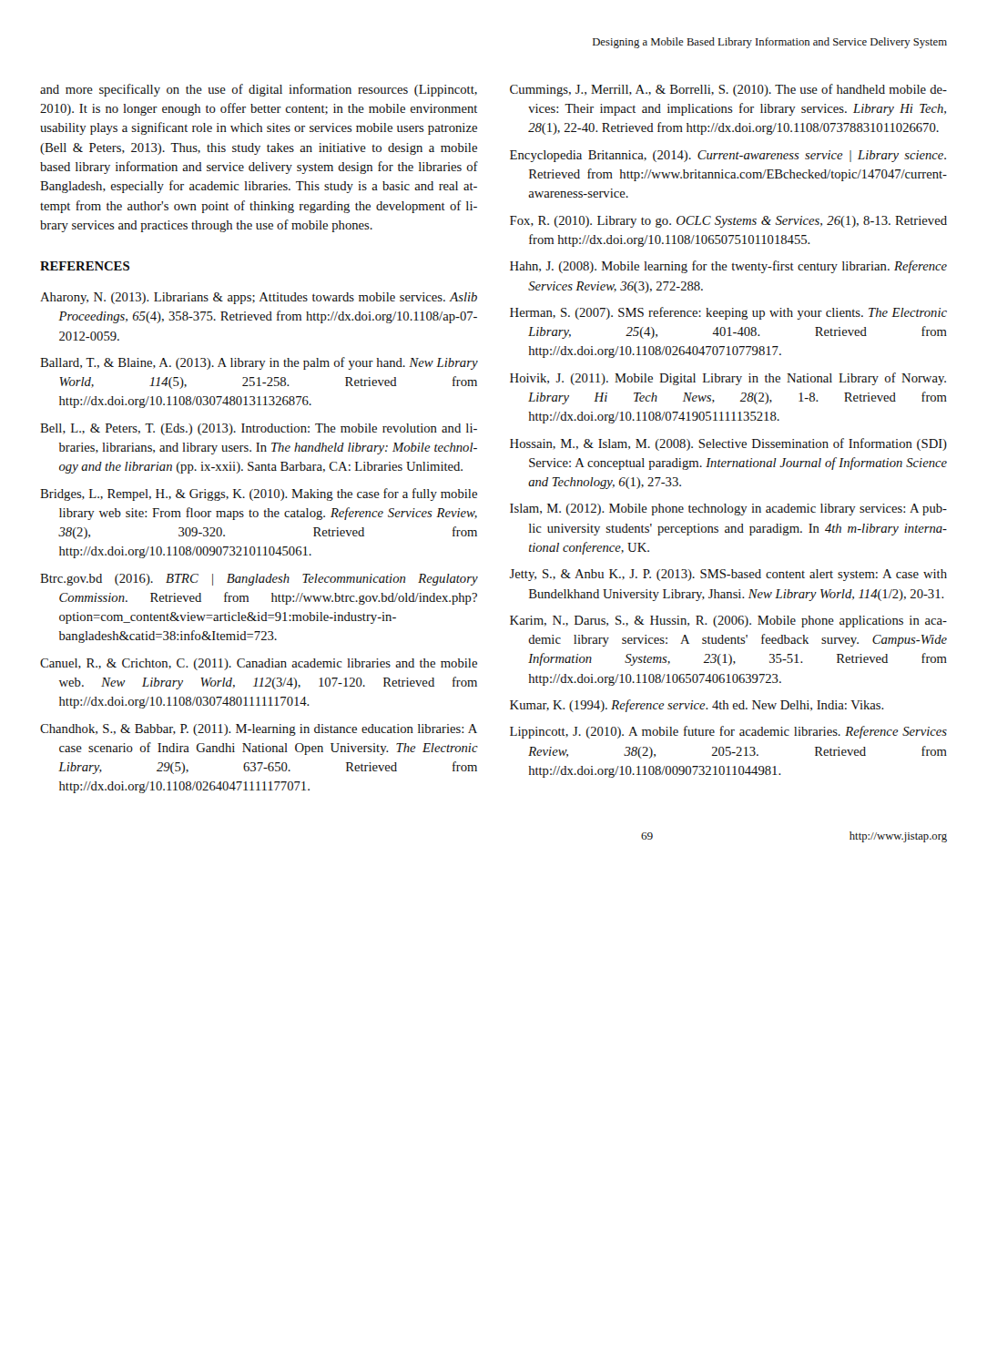Designing a Mobile Based Library Information and Service Delivery System
and more specifically on the use of digital information resources (Lippincott, 2010). It is no longer enough to offer better content; in the mobile environment usability plays a significant role in which sites or services mobile users patronize (Bell & Peters, 2013). Thus, this study takes an initiative to design a mobile based library information and service delivery system design for the libraries of Bangladesh, especially for academic libraries. This study is a basic and real attempt from the author's own point of thinking regarding the development of library services and practices through the use of mobile phones.
REFERENCES
Aharony, N. (2013). Librarians & apps; Attitudes towards mobile services. Aslib Proceedings, 65(4), 358-375. Retrieved from http://dx.doi.org/10.1108/ap-07-2012-0059.
Ballard, T., & Blaine, A. (2013). A library in the palm of your hand. New Library World, 114(5), 251-258. Retrieved from http://dx.doi.org/10.1108/03074801311326876.
Bell, L., & Peters, T. (Eds.) (2013). Introduction: The mobile revolution and libraries, librarians, and library users. In The handheld library: Mobile technology and the librarian (pp. ix-xxii). Santa Barbara, CA: Libraries Unlimited.
Bridges, L., Rempel, H., & Griggs, K. (2010). Making the case for a fully mobile library web site: From floor maps to the catalog. Reference Services Review, 38(2), 309-320. Retrieved from http://dx.doi.org/10.1108/00907321011045061.
Btrc.gov.bd (2016). BTRC | Bangladesh Telecommunication Regulatory Commission. Retrieved from http://www.btrc.gov.bd/old/index.php?option=com_content&view=article&id=91:mobile-industry-in-bangladesh&catid=38:info&Itemid=723.
Canuel, R., & Crichton, C. (2011). Canadian academic libraries and the mobile web. New Library World, 112(3/4), 107-120. Retrieved from http://dx.doi.org/10.1108/03074801111117014.
Chandhok, S., & Babbar, P. (2011). M-learning in distance education libraries: A case scenario of Indira Gandhi National Open University. The Electronic Library, 29(5), 637-650. Retrieved from http://dx.doi.org/10.1108/02640471111177071.
Cummings, J., Merrill, A., & Borrelli, S. (2010). The use of handheld mobile devices: Their impact and implications for library services. Library Hi Tech, 28(1), 22-40. Retrieved from http://dx.doi.org/10.1108/07378831011026670.
Encyclopedia Britannica, (2014). Current-awareness service | Library science. Retrieved from http://www.britannica.com/EBchecked/topic/147047/current-awareness-service.
Fox, R. (2010). Library to go. OCLC Systems & Services, 26(1), 8-13. Retrieved from http://dx.doi.org/10.1108/10650751011018455.
Hahn, J. (2008). Mobile learning for the twenty-first century librarian. Reference Services Review, 36(3), 272-288.
Herman, S. (2007). SMS reference: keeping up with your clients. The Electronic Library, 25(4), 401-408. Retrieved from http://dx.doi.org/10.1108/02640470710779817.
Hoivik, J. (2011). Mobile Digital Library in the National Library of Norway. Library Hi Tech News, 28(2), 1-8. Retrieved from http://dx.doi.org/10.1108/07419051111135218.
Hossain, M., & Islam, M. (2008). Selective Dissemination of Information (SDI) Service: A conceptual paradigm. International Journal of Information Science and Technology, 6(1), 27-33.
Islam, M. (2012). Mobile phone technology in academic library services: A public university students' perceptions and paradigm. In 4th m-library international conference, UK.
Jetty, S., & Anbu K., J. P. (2013). SMS-based content alert system: A case with Bundelkhand University Library, Jhansi. New Library World, 114(1/2), 20-31.
Karim, N., Darus, S., & Hussin, R. (2006). Mobile phone applications in academic library services: A students' feedback survey. Campus-Wide Information Systems, 23(1), 35-51. Retrieved from http://dx.doi.org/10.1108/10650740610639723.
Kumar, K. (1994). Reference service. 4th ed. New Delhi, India: Vikas.
Lippincott, J. (2010). A mobile future for academic libraries. Reference Services Review, 38(2), 205-213. Retrieved from http://dx.doi.org/10.1108/00907321011044981.
69
http://www.jistap.org